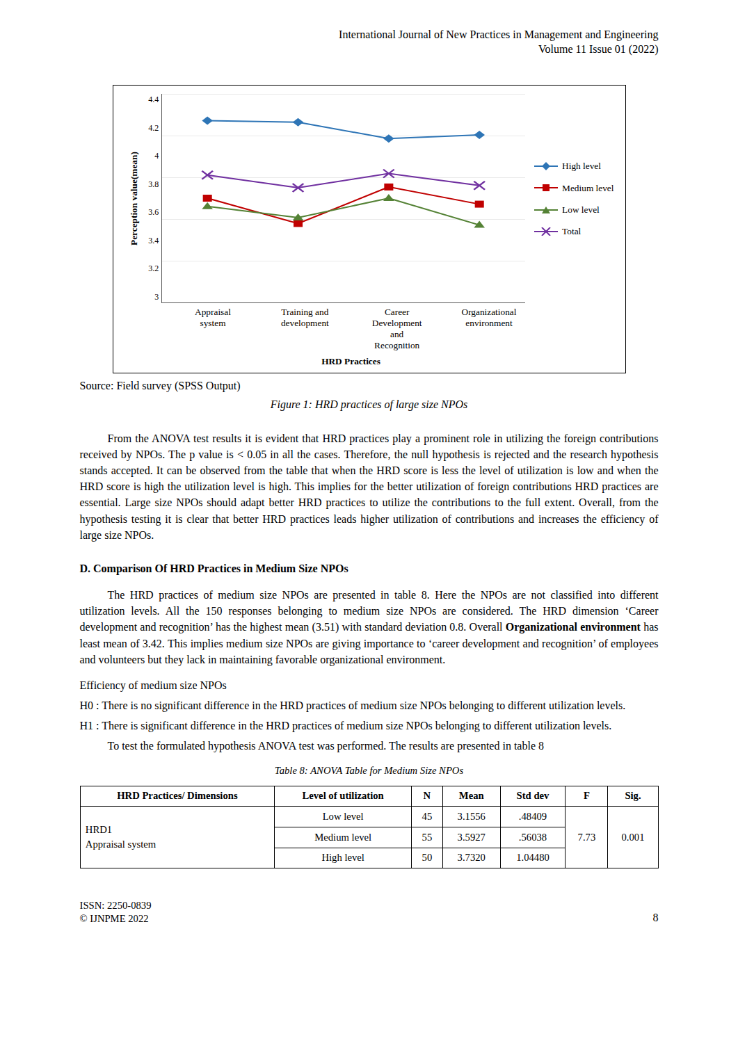International Journal of New Practices in Management and Engineering
Volume 11 Issue 01 (2022)
Perception value(mean)
4.4 4.2 4 3.8 3.6 3.4 3.2 3
High level
Medium level
Low level
Total
Appraisal
system
Training and
development
Career
Development
and
Recognition
Organizational
environment
HRD Practices
Source: Field survey (SPSS Output)
Figure 1: HRD practices of large size NPOs
From the ANOVA test results it is evident that HRD practices play a prominent role in utilizing the foreign contributions received by NPOs. The p value is < 0.05 in all the cases. Therefore, the null hypothesis is rejected and the research hypothesis stands accepted. It can be observed from the table that when the HRD score is less the level of utilization is low and when the HRD score is high the utilization level is high. This implies for the better utilization of foreign contributions HRD practices are essential. Large size NPOs should adapt better HRD practices to utilize the contributions to the full extent. Overall, from the hypothesis testing it is clear that better HRD practices leads higher utilization of contributions and increases the efficiency of large size NPOs.
D. Comparison Of HRD Practices in Medium Size NPOs
The HRD practices of medium size NPOs are presented in table 8. Here the NPOs are not classified into different utilization levels. All the 150 responses belonging to medium size NPOs are considered. The HRD dimension ‘Career development and recognition’ has the highest mean (3.51) with standard deviation 0.8. Overall Organizational environment has least mean of 3.42. This implies medium size NPOs are giving importance to ‘career development and recognition’ of employees and volunteers but they lack in maintaining favorable organizational environment.
Efficiency of medium size NPOs
H0 : There is no significant difference in the HRD practices of medium size NPOs belonging to different utilization levels.
H1 : There is significant difference in the HRD practices of medium size NPOs belonging to different utilization levels.
To test the formulated hypothesis ANOVA test was performed. The results are presented in table 8
Table 8: ANOVA Table for Medium Size NPOs
| HRD Practices/ Dimensions | Level of utilization | N | Mean | Std dev | F | Sig. |
| --- | --- | --- | --- | --- | --- | --- |
| HRD1 Appraisal system | Low level | 45 | 3.1556 | .48409 | 7.73 | 0.001 |
| Medium level | 55 | 3.5927 | .56038 |
| High level | 50 | 3.7320 | 1.04480 |
ISSN: 2250-0839
© IJNPME 2022
8